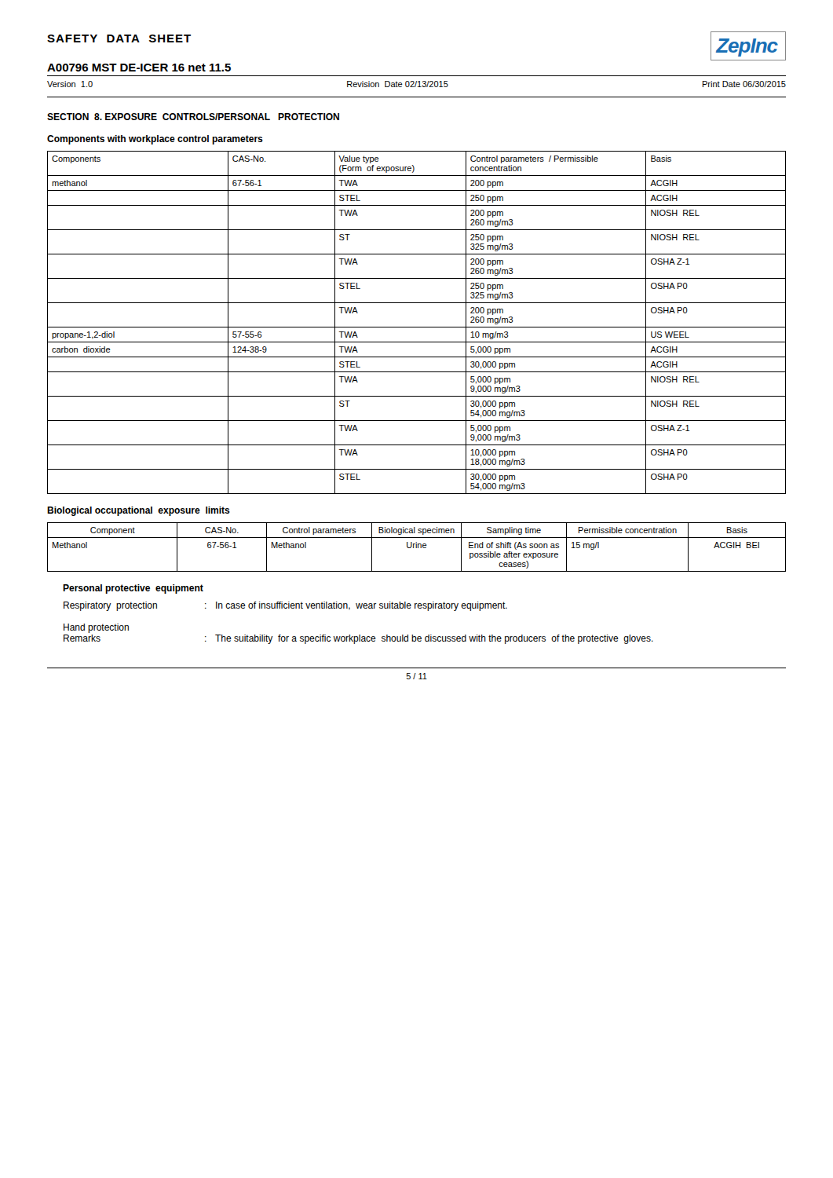SAFETY DATA SHEET
ZepInc
A00796 MST DE-ICER 16 net 11.5
Version 1.0 Revision Date 02/13/2015 Print Date 06/30/2015
SECTION 8. EXPOSURE CONTROLS/PERSONAL PROTECTION
Components with workplace control parameters
| Components | CAS-No. | Value type (Form of exposure) | Control parameters / Permissible concentration | Basis |
| --- | --- | --- | --- | --- |
| methanol | 67-56-1 | TWA | 200 ppm | ACGIH |
| | | STEL | 250 ppm | ACGIH |
| | | TWA | 200 ppm 260 mg/m3 | NIOSH REL |
| | | ST | 250 ppm 325 mg/m3 | NIOSH REL |
| | | TWA | 200 ppm 260 mg/m3 | OSHA Z-1 |
| | | STEL | 250 ppm 325 mg/m3 | OSHA P0 |
| | | TWA | 200 ppm 260 mg/m3 | OSHA P0 |
| propane-1,2-diol | 57-55-6 | TWA | 10 mg/m3 | US WEEL |
| carbon dioxide | 124-38-9 | TWA | 5,000 ppm | ACGIH |
| | | STEL | 30,000 ppm | ACGIH |
| | | TWA | 5,000 ppm 9,000 mg/m3 | NIOSH REL |
| | | ST | 30,000 ppm 54,000 mg/m3 | NIOSH REL |
| | | TWA | 5,000 ppm 9,000 mg/m3 | OSHA Z-1 |
| | | TWA | 10,000 ppm 18,000 mg/m3 | OSHA P0 |
| | | STEL | 30,000 ppm 54,000 mg/m3 | OSHA P0 |
Biological occupational exposure limits
| Component | CAS-No. | Control parameters | Biological specimen | Sampling time | Permissible concentration | Basis |
| --- | --- | --- | --- | --- | --- | --- |
| Methanol | 67-56-1 | Methanol | Urine | End of shift (As soon as possible after exposure ceases) | 15 mg/l | ACGIH BEI |
Personal protective equipment
Respiratory protection
:
In case of insufficient ventilation, wear suitable respiratory equipment.
Hand protection
Remarks
:
The suitability for a specific workplace should be discussed with the producers of the protective gloves.
5 / 11